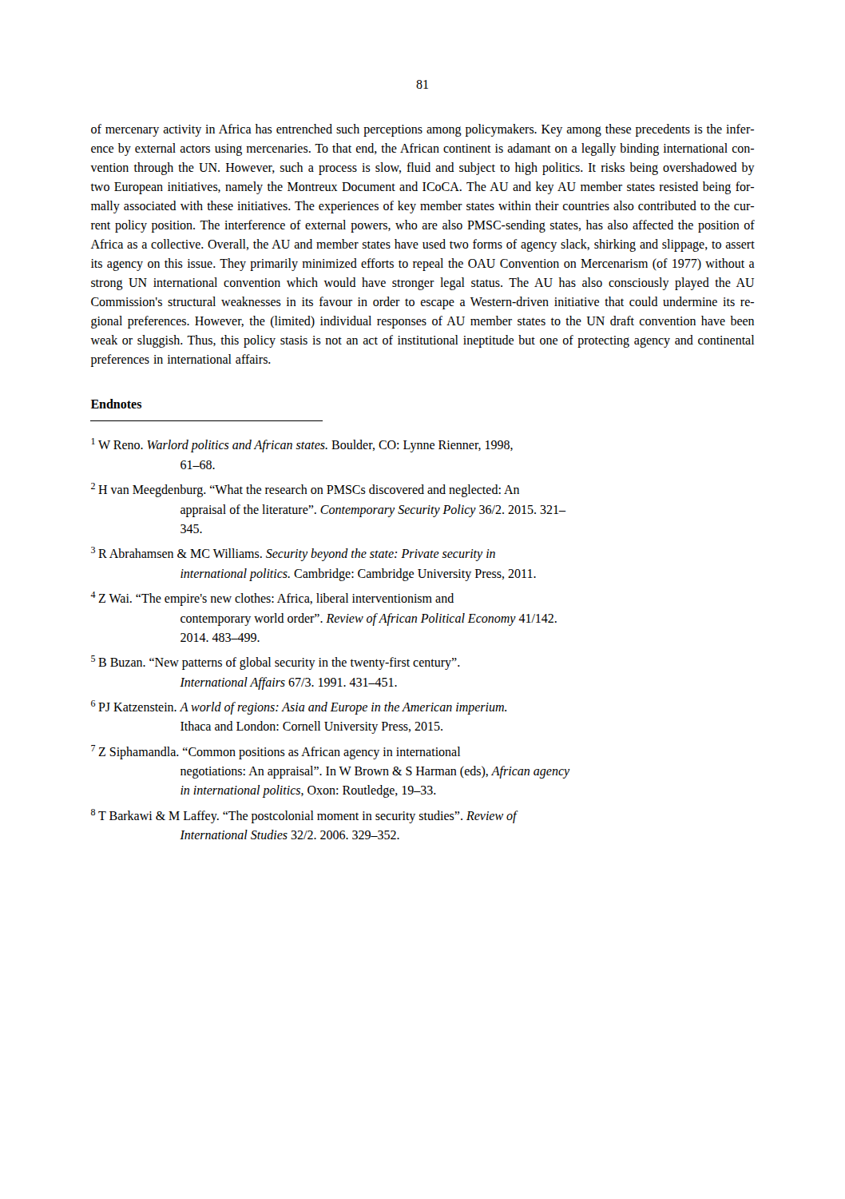81
of mercenary activity in Africa has entrenched such perceptions among policymakers. Key among these precedents is the inference by external actors using mercenaries. To that end, the African continent is adamant on a legally binding international convention through the UN. However, such a process is slow, fluid and subject to high politics. It risks being overshadowed by two European initiatives, namely the Montreux Document and ICoCA. The AU and key AU member states resisted being formally associated with these initiatives. The experiences of key member states within their countries also contributed to the current policy position. The interference of external powers, who are also PMSC-sending states, has also affected the position of Africa as a collective. Overall, the AU and member states have used two forms of agency slack, shirking and slippage, to assert its agency on this issue. They primarily minimized efforts to repeal the OAU Convention on Mercenarism (of 1977) without a strong UN international convention which would have stronger legal status. The AU has also consciously played the AU Commission's structural weaknesses in its favour in order to escape a Western-driven initiative that could undermine its regional preferences. However, the (limited) individual responses of AU member states to the UN draft convention have been weak or sluggish. Thus, this policy stasis is not an act of institutional ineptitude but one of protecting agency and continental preferences in international affairs.
Endnotes
1 W Reno. Warlord politics and African states. Boulder, CO: Lynne Rienner, 1998,61–68.
2 H van Meegdenburg. “What the research on PMSCs discovered and neglected: Anappraisal of the literature”. Contemporary Security Policy 36/2. 2015. 321–345.
3 R Abrahamsen & MC Williams. Security beyond the state: Private security in international politics. Cambridge: Cambridge University Press, 2011.
4 Z Wai. “The empire's new clothes: Africa, liberal interventionism andcontemporary world order”. Review of African Political Economy 41/142. 2014. 483–499.
5 B Buzan. “New patterns of global security in the twenty-first century”.International Affairs 67/3. 1991. 431–451.
6 PJ Katzenstein. A world of regions: Asia and Europe in the American imperium. Ithaca and London: Cornell University Press, 2015.
7 Z Siphamandla. “Common positions as African agency in internationalnegotiations: An appraisal”. In W Brown & S Harman (eds), African agency in international politics, Oxon: Routledge, 19–33.
8 T Barkawi & M Laffey. “The postcolonial moment in security studies”. Review of International Studies 32/2. 2006. 329–352.